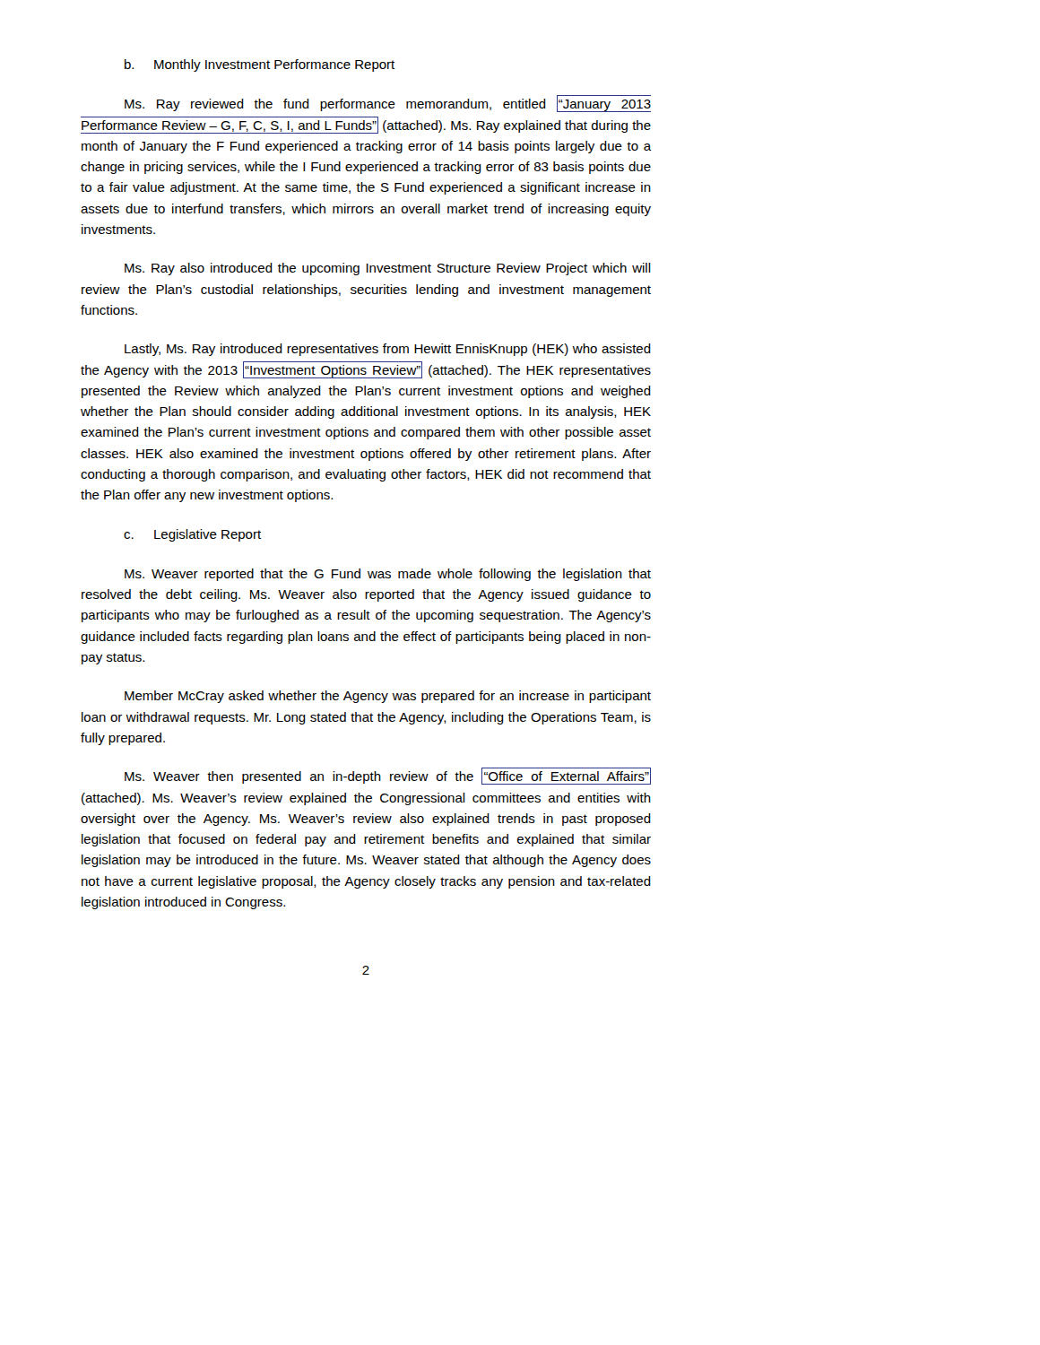b. Monthly Investment Performance Report
Ms. Ray reviewed the fund performance memorandum, entitled “January 2013 Performance Review – G, F, C, S, I, and L Funds” (attached). Ms. Ray explained that during the month of January the F Fund experienced a tracking error of 14 basis points largely due to a change in pricing services, while the I Fund experienced a tracking error of 83 basis points due to a fair value adjustment. At the same time, the S Fund experienced a significant increase in assets due to interfund transfers, which mirrors an overall market trend of increasing equity investments.
Ms. Ray also introduced the upcoming Investment Structure Review Project which will review the Plan’s custodial relationships, securities lending and investment management functions.
Lastly, Ms. Ray introduced representatives from Hewitt EnnisKnupp (HEK) who assisted the Agency with the 2013 “Investment Options Review” (attached). The HEK representatives presented the Review which analyzed the Plan’s current investment options and weighed whether the Plan should consider adding additional investment options. In its analysis, HEK examined the Plan’s current investment options and compared them with other possible asset classes. HEK also examined the investment options offered by other retirement plans. After conducting a thorough comparison, and evaluating other factors, HEK did not recommend that the Plan offer any new investment options.
c. Legislative Report
Ms. Weaver reported that the G Fund was made whole following the legislation that resolved the debt ceiling. Ms. Weaver also reported that the Agency issued guidance to participants who may be furloughed as a result of the upcoming sequestration. The Agency’s guidance included facts regarding plan loans and the effect of participants being placed in non-pay status.
Member McCray asked whether the Agency was prepared for an increase in participant loan or withdrawal requests. Mr. Long stated that the Agency, including the Operations Team, is fully prepared.
Ms. Weaver then presented an in-depth review of the “Office of External Affairs” (attached). Ms. Weaver’s review explained the Congressional committees and entities with oversight over the Agency. Ms. Weaver’s review also explained trends in past proposed legislation that focused on federal pay and retirement benefits and explained that similar legislation may be introduced in the future. Ms. Weaver stated that although the Agency does not have a current legislative proposal, the Agency closely tracks any pension and tax-related legislation introduced in Congress.
2